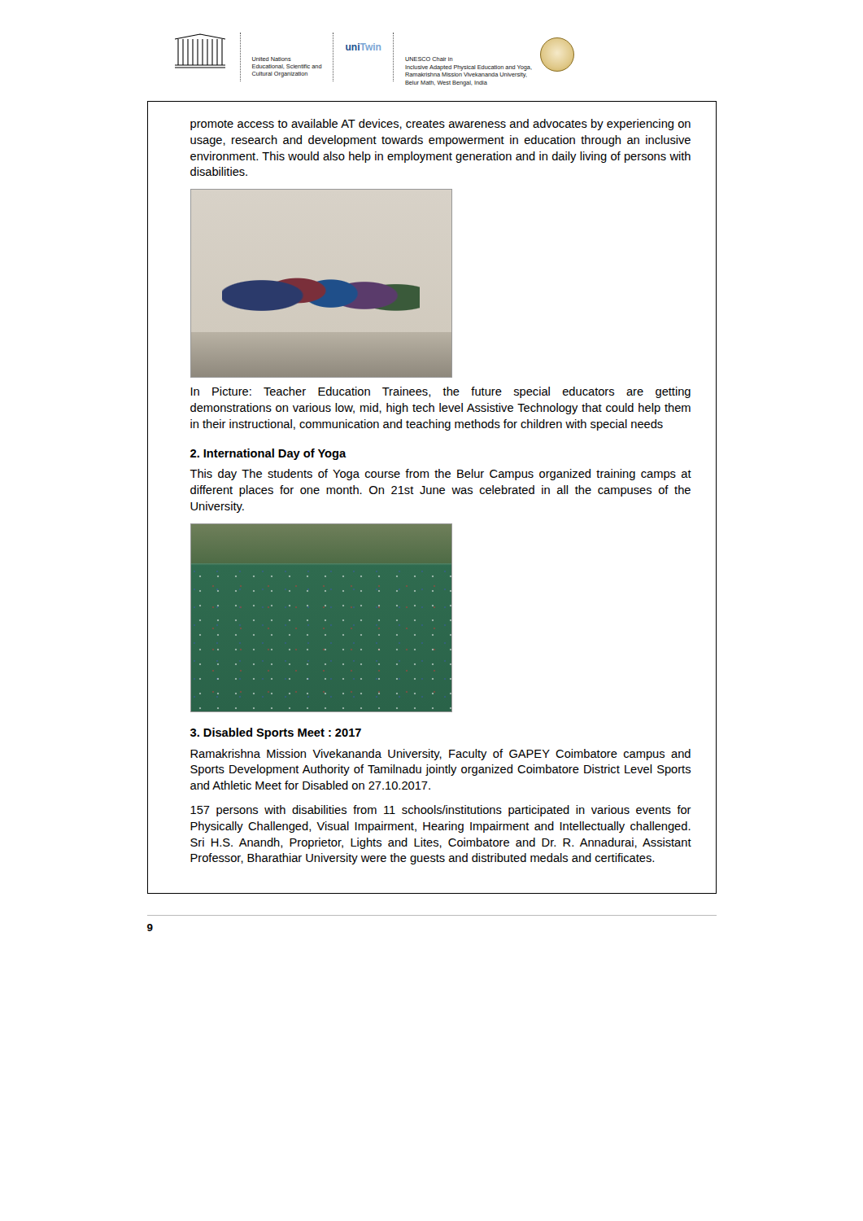United Nations
Educational, Scientific and
Cultural Organization
uniTwin
UNESCO Chair in
Inclusive Adapted Physical Education and Yoga,
Ramakrishna Mission Vivekananda University,
Belur Math, West Bengal, India
promote access to available AT devices, creates awareness and advocates by experiencing on usage, research and development towards empowerment in education through an inclusive environment. This would also help in employment generation and in daily living of persons with disabilities.
In Picture: Teacher Education Trainees, the future special educators are getting demonstrations on various low, mid, high tech level Assistive Technology that could help them in their instructional, communication and teaching methods for children with special needs
2. International Day of Yoga
This day The students of Yoga course from the Belur Campus organized training camps at different places for one month. On 21st June was celebrated in all the campuses of the University.
3. Disabled Sports Meet : 2017
Ramakrishna Mission Vivekananda University, Faculty of GAPEY Coimbatore campus and Sports Development Authority of Tamilnadu jointly organized Coimbatore District Level Sports and Athletic Meet for Disabled on 27.10.2017.
157 persons with disabilities from 11 schools/institutions participated in various events for Physically Challenged, Visual Impairment, Hearing Impairment and Intellectually challenged. Sri H.S. Anandh, Proprietor, Lights and Lites, Coimbatore and Dr. R. Annadurai, Assistant Professor, Bharathiar University were the guests and distributed medals and certificates.
9